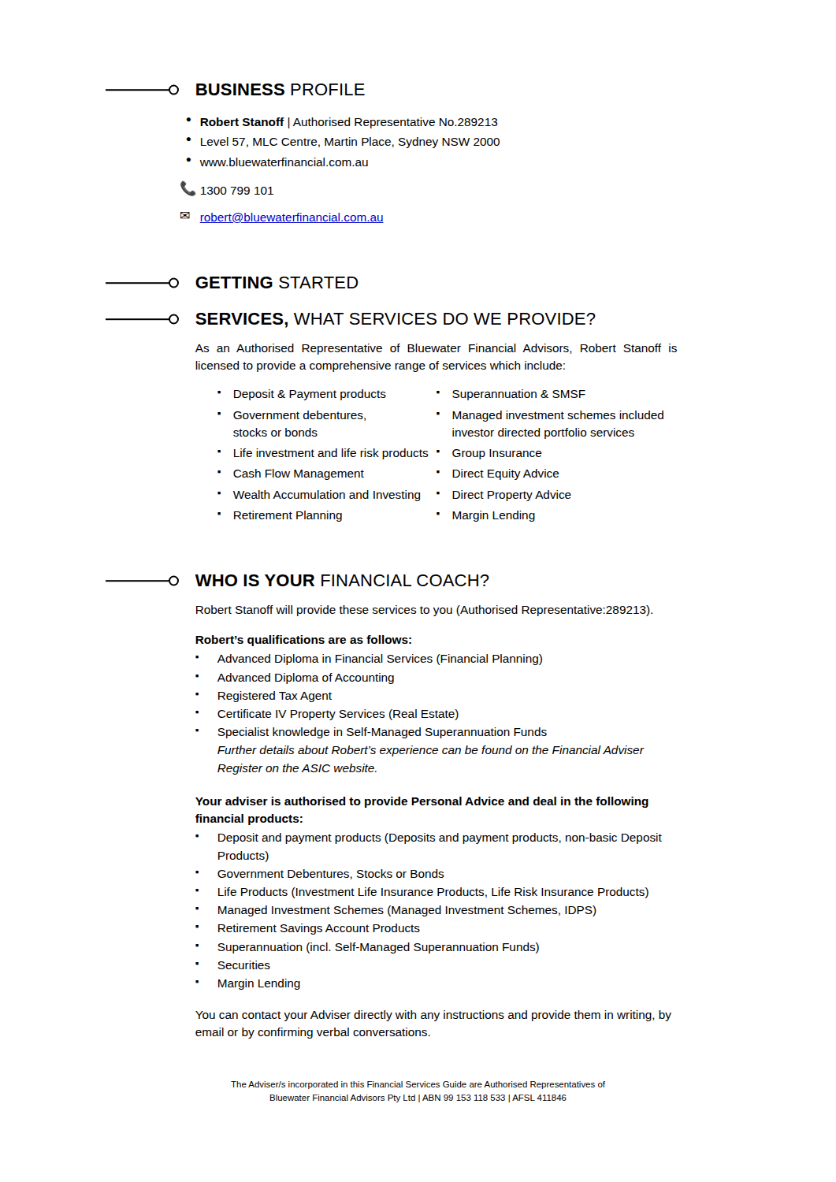BUSINESS PROFILE
Robert Stanoff | Authorised Representative No.289213
Level 57, MLC Centre, Martin Place, Sydney NSW 2000
www.bluewaterfinancial.com.au
📞1300 799 101
✉robert@bluewaterfinancial.com.au
GETTING STARTED
SERVICES, WHAT SERVICES DO WE PROVIDE?
As an Authorised Representative of Bluewater Financial Advisors, Robert Stanoff is licensed to provide a comprehensive range of services which include:
| Deposit & Payment products Government debentures, stocks or bonds Life investment and life risk products Cash Flow Management Wealth Accumulation and Investing Retirement Planning | Superannuation & SMSF Managed investment schemes included investor directed portfolio services Group Insurance Direct Equity Advice Direct Property Advice Margin Lending |
WHO IS YOUR FINANCIAL COACH?
Robert Stanoff will provide these services to you (Authorised Representative:289213).
Robert’s qualifications are as follows:
Advanced Diploma in Financial Services (Financial Planning)
Advanced Diploma of Accounting
Registered Tax Agent
Certificate IV Property Services (Real Estate)
Specialist knowledge in Self-Managed Superannuation Funds Further details about Robert’s experience can be found on the Financial Adviser Register on the ASIC website.
Your adviser is authorised to provide Personal Advice and deal in the following financial products:
Deposit and payment products (Deposits and payment products, non-basic Deposit Products)
Government Debentures, Stocks or Bonds
Life Products (Investment Life Insurance Products, Life Risk Insurance Products)
Managed Investment Schemes (Managed Investment Schemes, IDPS)
Retirement Savings Account Products
Superannuation (incl. Self-Managed Superannuation Funds)
Securities
Margin Lending
You can contact your Adviser directly with any instructions and provide them in writing, by email or by confirming verbal conversations.
The Adviser/s incorporated in this Financial Services Guide are Authorised Representatives of
Bluewater Financial Advisors Pty Ltd | ABN 99 153 118 533 | AFSL 411846